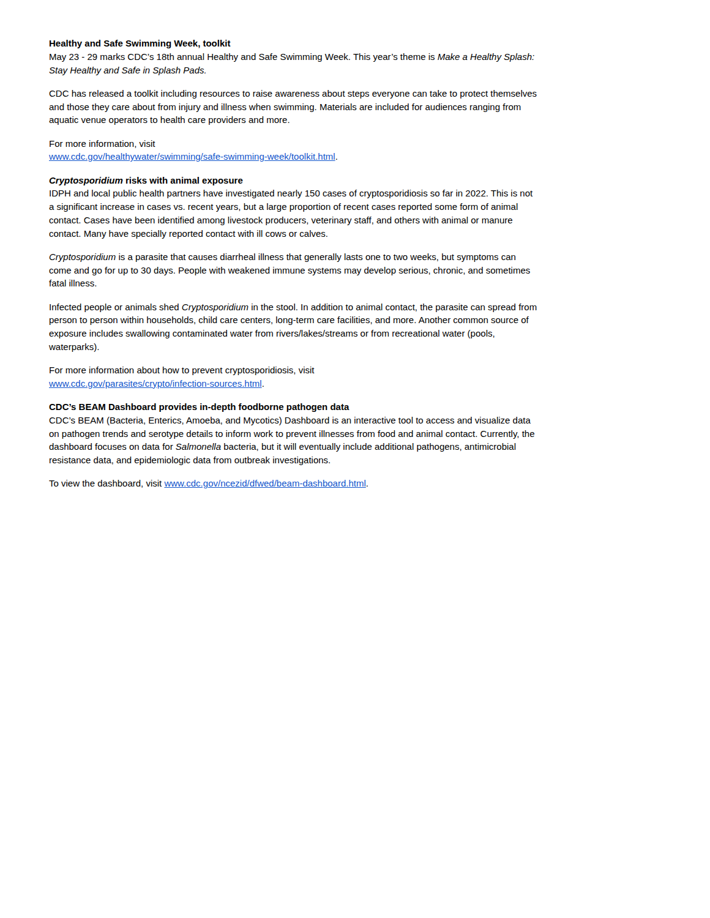Healthy and Safe Swimming Week, toolkit
May 23 - 29 marks CDC’s 18th annual Healthy and Safe Swimming Week. This year’s theme is Make a Healthy Splash: Stay Healthy and Safe in Splash Pads.
CDC has released a toolkit including resources to raise awareness about steps everyone can take to protect themselves and those they care about from injury and illness when swimming. Materials are included for audiences ranging from aquatic venue operators to health care providers and more.
For more information, visit
www.cdc.gov/healthywater/swimming/safe-swimming-week/toolkit.html.
Cryptosporidium risks with animal exposure
IDPH and local public health partners have investigated nearly 150 cases of cryptosporidiosis so far in 2022. This is not a significant increase in cases vs. recent years, but a large proportion of recent cases reported some form of animal contact. Cases have been identified among livestock producers, veterinary staff, and others with animal or manure contact. Many have specially reported contact with ill cows or calves.
Cryptosporidium is a parasite that causes diarrheal illness that generally lasts one to two weeks, but symptoms can come and go for up to 30 days. People with weakened immune systems may develop serious, chronic, and sometimes fatal illness.
Infected people or animals shed Cryptosporidium in the stool. In addition to animal contact, the parasite can spread from person to person within households, child care centers, long-term care facilities, and more. Another common source of exposure includes swallowing contaminated water from rivers/lakes/streams or from recreational water (pools, waterparks).
For more information about how to prevent cryptosporidiosis, visit
www.cdc.gov/parasites/crypto/infection-sources.html.
CDC’s BEAM Dashboard provides in-depth foodborne pathogen data
CDC’s BEAM (Bacteria, Enterics, Amoeba, and Mycotics) Dashboard is an interactive tool to access and visualize data on pathogen trends and serotype details to inform work to prevent illnesses from food and animal contact. Currently, the dashboard focuses on data for Salmonella bacteria, but it will eventually include additional pathogens, antimicrobial resistance data, and epidemiologic data from outbreak investigations.
To view the dashboard, visit www.cdc.gov/ncezid/dfwed/beam-dashboard.html.